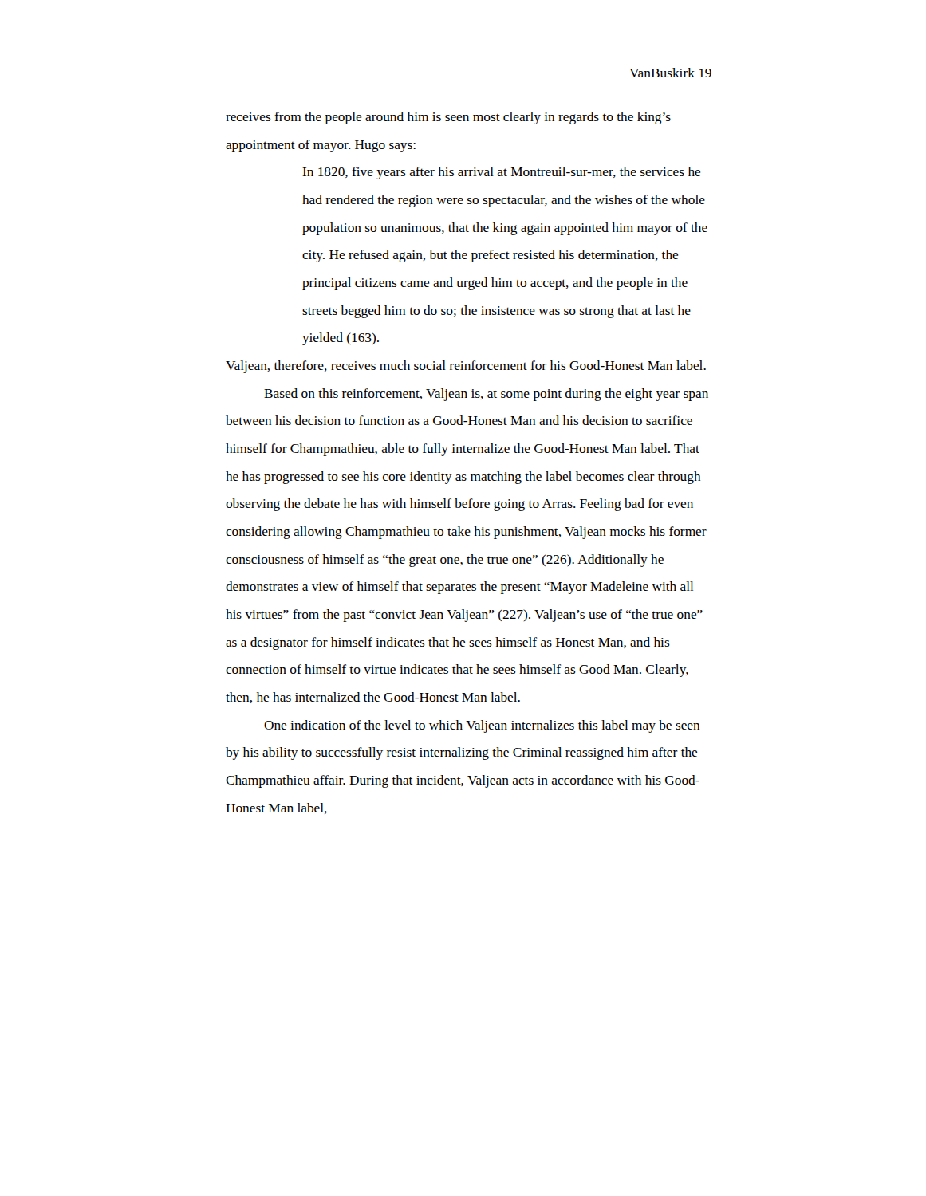VanBuskirk 19
receives from the people around him is seen most clearly in regards to the king’s appointment of mayor. Hugo says:
In 1820, five years after his arrival at Montreuil-sur-mer, the services he had rendered the region were so spectacular, and the wishes of the whole population so unanimous, that the king again appointed him mayor of the city. He refused again, but the prefect resisted his determination, the principal citizens came and urged him to accept, and the people in the streets begged him to do so; the insistence was so strong that at last he yielded (163).
Valjean, therefore, receives much social reinforcement for his Good-Honest Man label.
Based on this reinforcement, Valjean is, at some point during the eight year span between his decision to function as a Good-Honest Man and his decision to sacrifice himself for Champmathieu, able to fully internalize the Good-Honest Man label. That he has progressed to see his core identity as matching the label becomes clear through observing the debate he has with himself before going to Arras. Feeling bad for even considering allowing Champmathieu to take his punishment, Valjean mocks his former consciousness of himself as “the great one, the true one” (226). Additionally he demonstrates a view of himself that separates the present “Mayor Madeleine with all his virtues” from the past “convict Jean Valjean” (227). Valjean’s use of “the true one” as a designator for himself indicates that he sees himself as Honest Man, and his connection of himself to virtue indicates that he sees himself as Good Man. Clearly, then, he has internalized the Good-Honest Man label.
One indication of the level to which Valjean internalizes this label may be seen by his ability to successfully resist internalizing the Criminal reassigned him after the Champmathieu affair. During that incident, Valjean acts in accordance with his Good-Honest Man label,